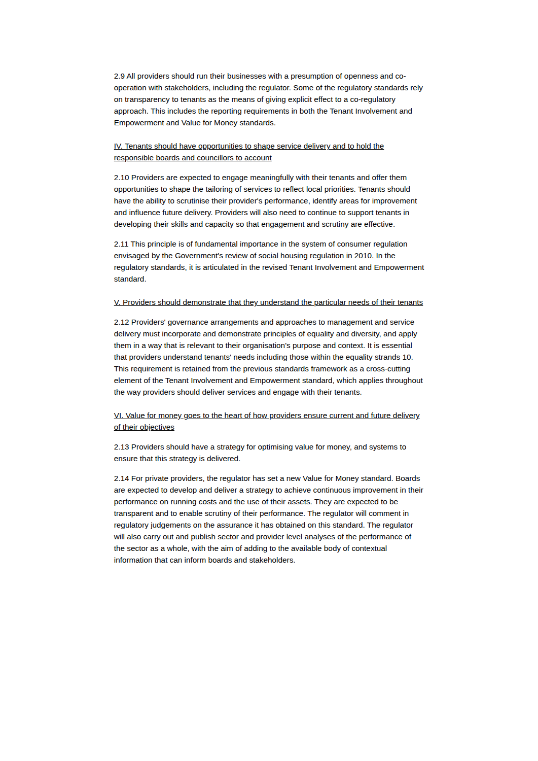2.9 All providers should run their businesses with a presumption of openness and co-operation with stakeholders, including the regulator. Some of the regulatory standards rely on transparency to tenants as the means of giving explicit effect to a co-regulatory approach. This includes the reporting requirements in both the Tenant Involvement and Empowerment and Value for Money standards.
IV. Tenants should have opportunities to shape service delivery and to hold the responsible boards and councillors to account
2.10 Providers are expected to engage meaningfully with their tenants and offer them opportunities to shape the tailoring of services to reflect local priorities. Tenants should have the ability to scrutinise their provider's performance, identify areas for improvement and influence future delivery. Providers will also need to continue to support tenants in developing their skills and capacity so that engagement and scrutiny are effective.
2.11 This principle is of fundamental importance in the system of consumer regulation envisaged by the Government's review of social housing regulation in 2010. In the regulatory standards, it is articulated in the revised Tenant Involvement and Empowerment standard.
V. Providers should demonstrate that they understand the particular needs of their tenants
2.12 Providers' governance arrangements and approaches to management and service delivery must incorporate and demonstrate principles of equality and diversity, and apply them in a way that is relevant to their organisation's purpose and context. It is essential that providers understand tenants' needs including those within the equality strands 10. This requirement is retained from the previous standards framework as a cross-cutting element of the Tenant Involvement and Empowerment standard, which applies throughout the way providers should deliver services and engage with their tenants.
VI. Value for money goes to the heart of how providers ensure current and future delivery of their objectives
2.13 Providers should have a strategy for optimising value for money, and systems to ensure that this strategy is delivered.
2.14 For private providers, the regulator has set a new Value for Money standard. Boards are expected to develop and deliver a strategy to achieve continuous improvement in their performance on running costs and the use of their assets. They are expected to be transparent and to enable scrutiny of their performance. The regulator will comment in regulatory judgements on the assurance it has obtained on this standard. The regulator will also carry out and publish sector and provider level analyses of the performance of the sector as a whole, with the aim of adding to the available body of contextual information that can inform boards and stakeholders.